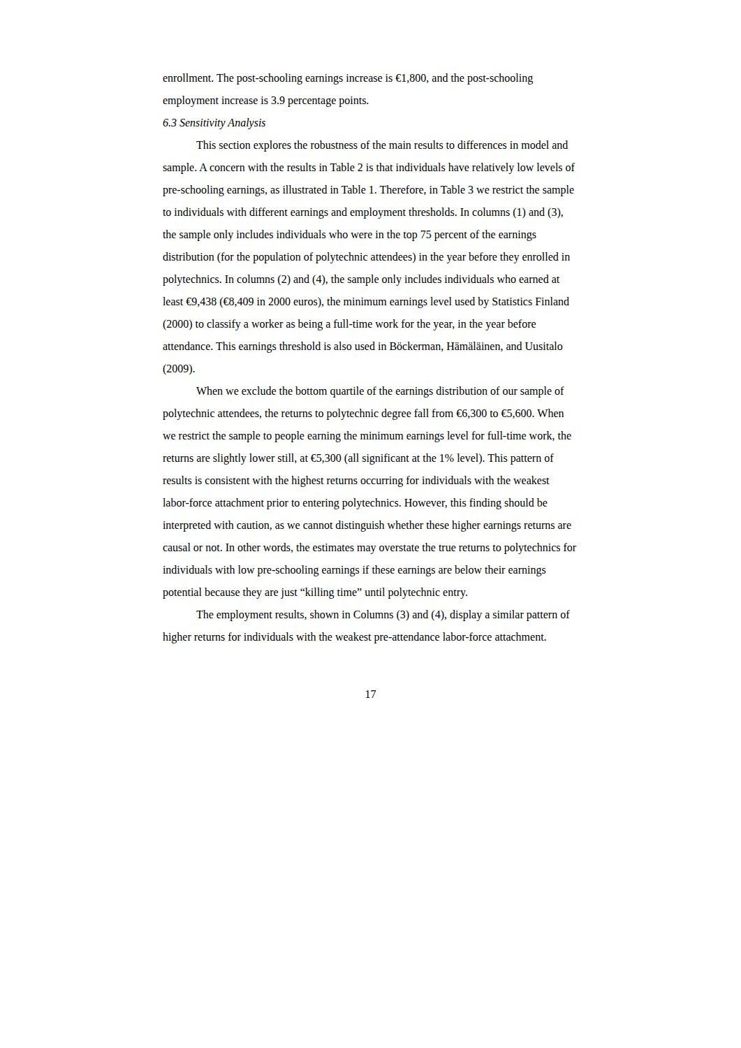enrollment. The post-schooling earnings increase is €1,800, and the post-schooling employment increase is 3.9 percentage points.
6.3 Sensitivity Analysis
This section explores the robustness of the main results to differences in model and sample. A concern with the results in Table 2 is that individuals have relatively low levels of pre-schooling earnings, as illustrated in Table 1. Therefore, in Table 3 we restrict the sample to individuals with different earnings and employment thresholds. In columns (1) and (3), the sample only includes individuals who were in the top 75 percent of the earnings distribution (for the population of polytechnic attendees) in the year before they enrolled in polytechnics. In columns (2) and (4), the sample only includes individuals who earned at least €9,438 (€8,409 in 2000 euros), the minimum earnings level used by Statistics Finland (2000) to classify a worker as being a full-time work for the year, in the year before attendance. This earnings threshold is also used in Böckerman, Hämäläinen, and Uusitalo (2009).
When we exclude the bottom quartile of the earnings distribution of our sample of polytechnic attendees, the returns to polytechnic degree fall from €6,300 to €5,600. When we restrict the sample to people earning the minimum earnings level for full-time work, the returns are slightly lower still, at €5,300 (all significant at the 1% level). This pattern of results is consistent with the highest returns occurring for individuals with the weakest labor-force attachment prior to entering polytechnics. However, this finding should be interpreted with caution, as we cannot distinguish whether these higher earnings returns are causal or not. In other words, the estimates may overstate the true returns to polytechnics for individuals with low pre-schooling earnings if these earnings are below their earnings potential because they are just “killing time” until polytechnic entry.
The employment results, shown in Columns (3) and (4), display a similar pattern of higher returns for individuals with the weakest pre-attendance labor-force attachment.
17